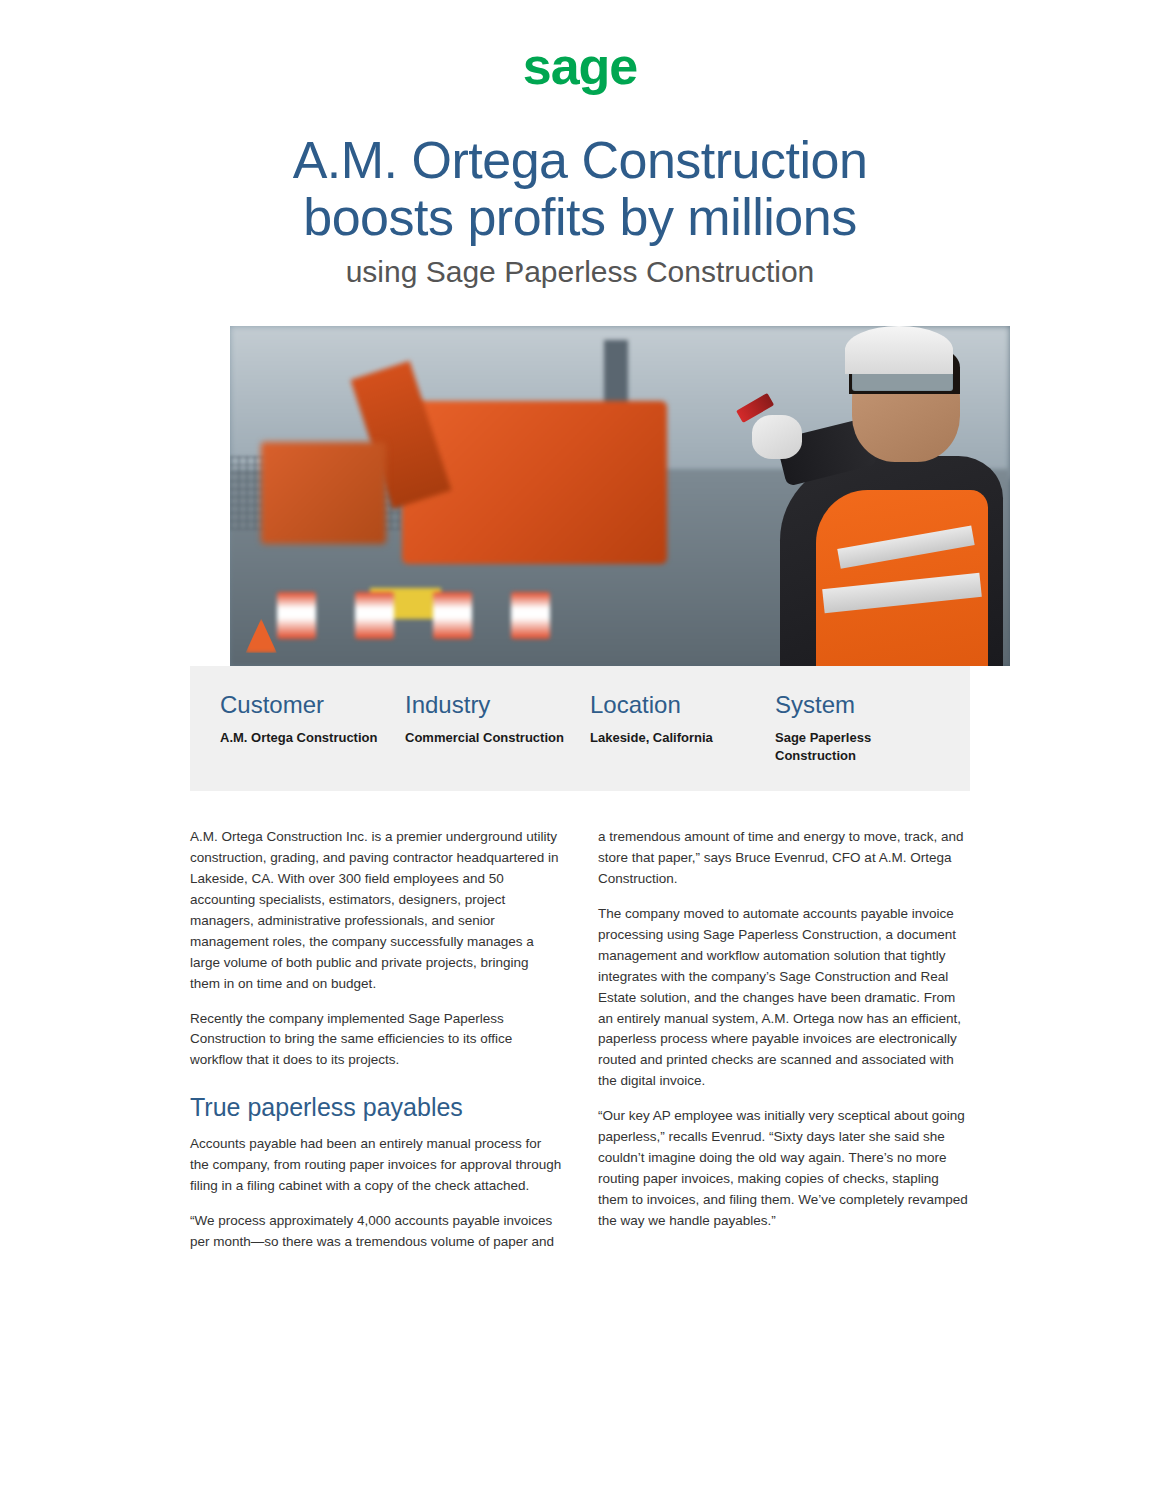sage
A.M. Ortega Construction
boosts profits by millions
using Sage Paperless Construction
Customer
A.M. Ortega Construction
Industry
Commercial Construction
Location
Lakeside, California
System
Sage Paperless
Construction
A.M. Ortega Construction Inc. is a premier underground utility construction, grading, and paving contractor headquartered in Lakeside, CA. With over 300 field employees and 50 accounting specialists, estimators, designers, project managers, administrative professionals, and senior management roles, the company successfully manages a large volume of both public and private projects, bringing them in on time and on budget.
Recently the company implemented Sage Paperless Construction to bring the same efficiencies to its office workflow that it does to its projects.
True paperless payables
Accounts payable had been an entirely manual process for the company, from routing paper invoices for approval through filing in a filing cabinet with a copy of the check attached.
“We process approximately 4,000 accounts payable invoices per month—so there was a tremendous volume of paper and
a tremendous amount of time and energy to move, track, and store that paper,” says Bruce Evenrud, CFO at A.M. Ortega Construction.
The company moved to automate accounts payable invoice processing using Sage Paperless Construction, a document management and workflow automation solution that tightly integrates with the company’s Sage Construction and Real Estate solution, and the changes have been dramatic. From an entirely manual system, A.M. Ortega now has an efficient, paperless process where payable invoices are electronically routed and printed checks are scanned and associated with the digital invoice.
“Our key AP employee was initially very sceptical about going paperless,” recalls Evenrud. “Sixty days later she said she couldn’t imagine doing the old way again. There’s no more routing paper invoices, making copies of checks, stapling them to invoices, and filing them. We’ve completely revamped the way we handle payables.”